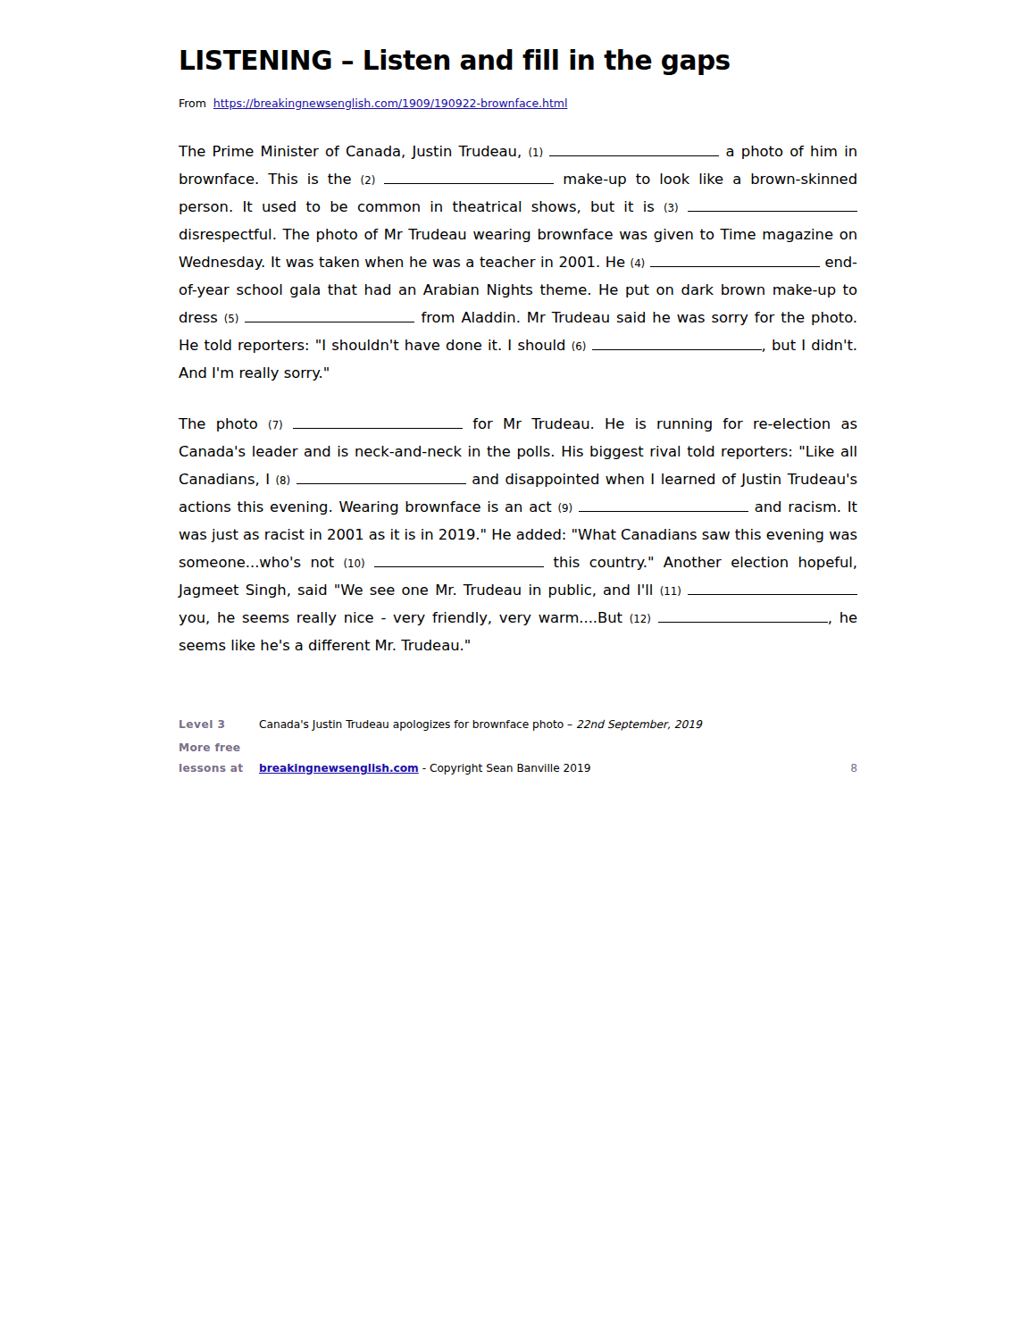LISTENING – Listen and fill in the gaps
From https://breakingnewsenglish.com/1909/190922-brownface.html
The Prime Minister of Canada, Justin Trudeau, (1) a photo of him in brownface. This is the (2) make-up to look like a brown-skinned person. It used to be common in theatrical shows, but it is (3) disrespectful. The photo of Mr Trudeau wearing brownface was given to Time magazine on Wednesday. It was taken when he was a teacher in 2001. He (4) end-of-year school gala that had an Arabian Nights theme. He put on dark brown make-up to dress (5) from Aladdin. Mr Trudeau said he was sorry for the photo. He told reporters: "I shouldn't have done it. I should (6) , but I didn't. And I'm really sorry."
The photo (7) for Mr Trudeau. He is running for re-election as Canada's leader and is neck-and-neck in the polls. His biggest rival told reporters: "Like all Canadians, I (8) and disappointed when I learned of Justin Trudeau's actions this evening. Wearing brownface is an act (9) and racism. It was just as racist in 2001 as it is in 2019." He added: "What Canadians saw this evening was someone...who's not (10) this country." Another election hopeful, Jagmeet Singh, said "We see one Mr. Trudeau in public, and I'll (11) you, he seems really nice - very friendly, very warm....But (12) , he seems like he's a different Mr. Trudeau."
| Level 3 | Canada's Justin Trudeau apologizes for brownface photo – 22nd September, 2019 | |
| More free lessons at | breakingnewsenglish.com - Copyright Sean Banville 2019 | 8 |